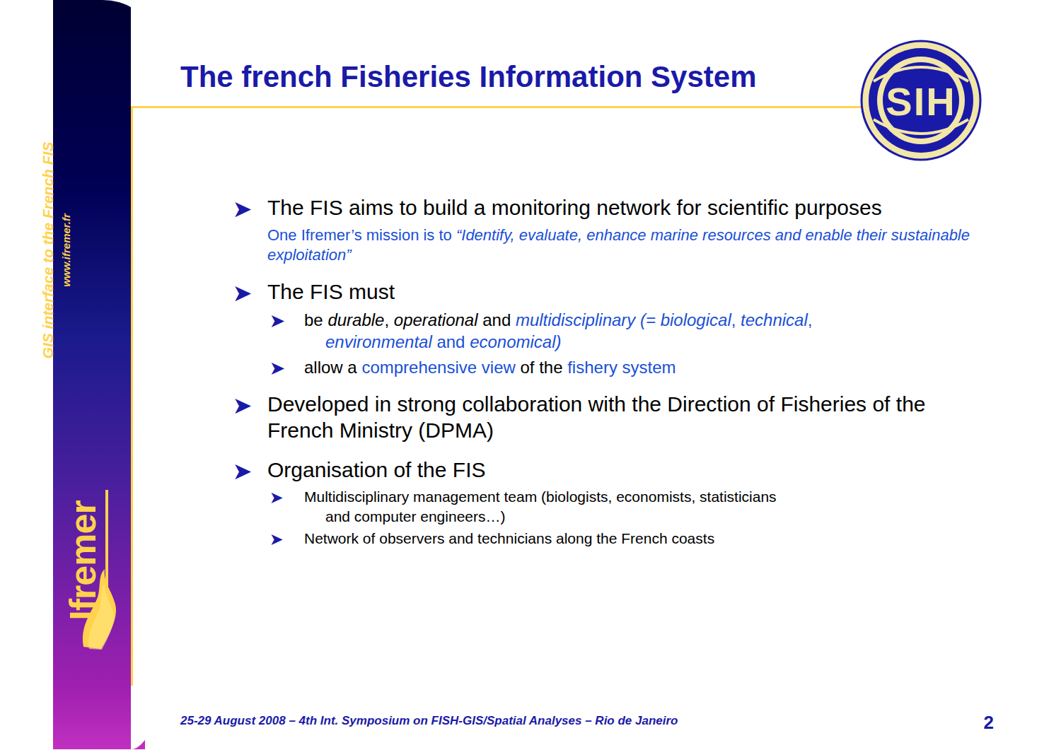GIS interface to the French FIS
www.ifremer.fr
Ifremer
The french Fisheries Information System
SIH
➤ The FIS aims to build a monitoring network for scientific purposes
One Ifremer’s mission is to “Identify, evaluate, enhance marine resources and enable their sustainable exploitation”
➤ The FIS must
➤ be durable, operational and multidisciplinary (= biological, technical, environmental and economical)
➤ allow a comprehensive view of the fishery system
➤ Developed in strong collaboration with the Direction of Fisheries of the French Ministry (DPMA)
➤ Organisation of the FIS
➤ Multidisciplinary management team (biologists, economists, statisticians and computer engineers…)
➤ Network of observers and technicians along the French coasts
25-29 August 2008 – 4th Int. Symposium on FISH-GIS/Spatial Analyses – Rio de Janeiro
2